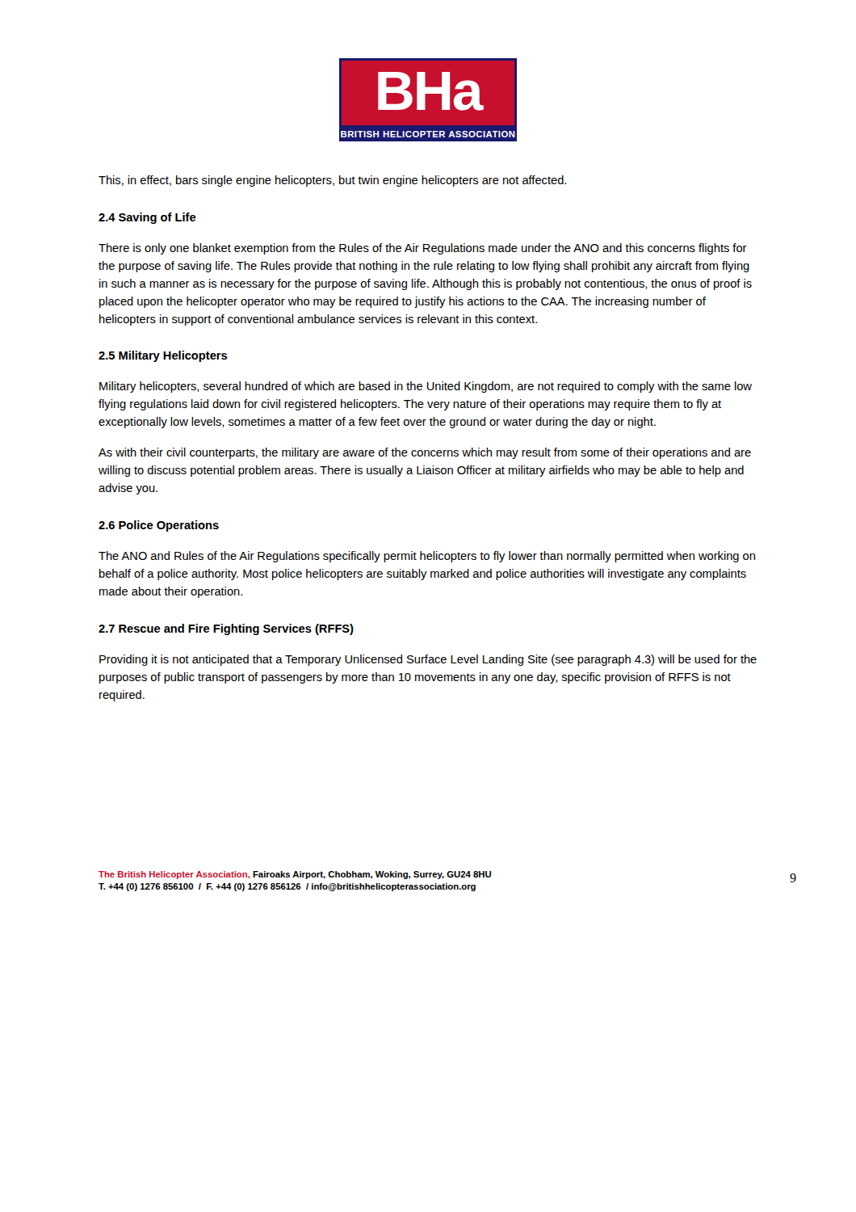BHa British Helicopter Association
This, in effect, bars single engine helicopters, but twin engine helicopters are not affected.
2.4 Saving of Life
There is only one blanket exemption from the Rules of the Air Regulations made under the ANO and this concerns flights for the purpose of saving life. The Rules provide that nothing in the rule relating to low flying shall prohibit any aircraft from flying in such a manner as is necessary for the purpose of saving life. Although this is probably not contentious, the onus of proof is placed upon the helicopter operator who may be required to justify his actions to the CAA. The increasing number of helicopters in support of conventional ambulance services is relevant in this context.
2.5 Military Helicopters
Military helicopters, several hundred of which are based in the United Kingdom, are not required to comply with the same low flying regulations laid down for civil registered helicopters. The very nature of their operations may require them to fly at exceptionally low levels, sometimes a matter of a few feet over the ground or water during the day or night.
As with their civil counterparts, the military are aware of the concerns which may result from some of their operations and are willing to discuss potential problem areas. There is usually a Liaison Officer at military airfields who may be able to help and advise you.
2.6 Police Operations
The ANO and Rules of the Air Regulations specifically permit helicopters to fly lower than normally permitted when working on behalf of a police authority. Most police helicopters are suitably marked and police authorities will investigate any complaints made about their operation.
2.7 Rescue and Fire Fighting Services (RFFS)
Providing it is not anticipated that a Temporary Unlicensed Surface Level Landing Site (see paragraph 4.3) will be used for the purposes of public transport of passengers by more than 10 movements in any one day, specific provision of RFFS is not required.
The British Helicopter Association, Fairoaks Airport, Chobham, Woking, Surrey, GU24 8HU
T. +44 (0) 1276 856100 / F. +44 (0) 1276 856126 / info@britishhelicopterassociation.org
9